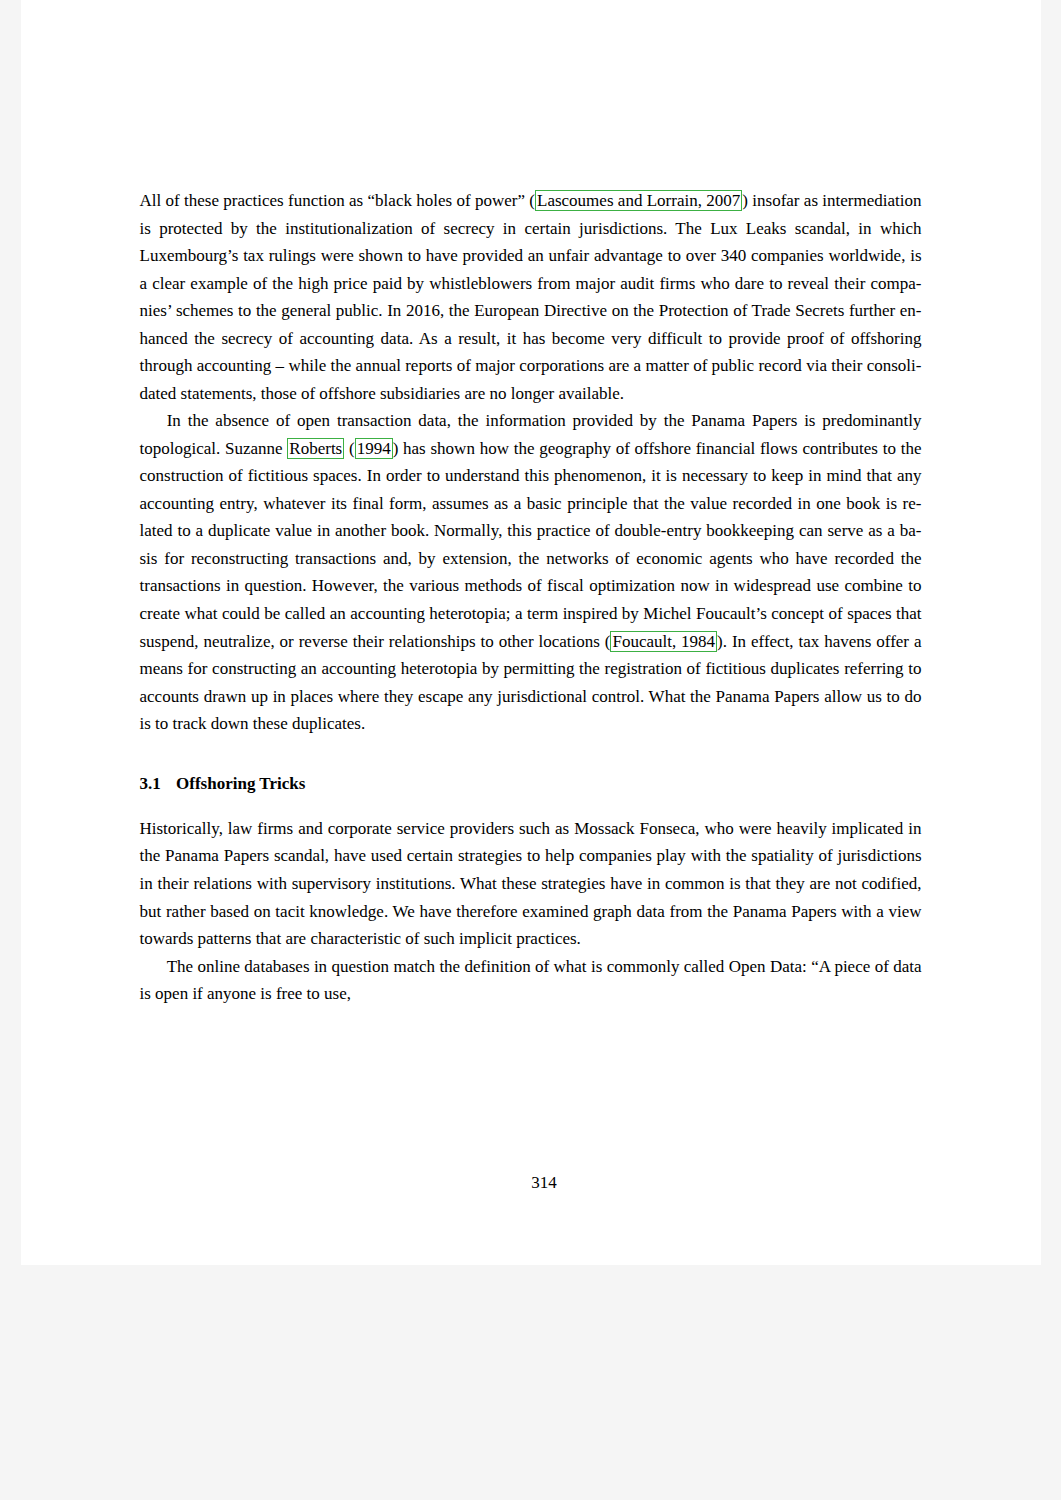All of these practices function as “black holes of power” (Lascoumes and Lorrain, 2007) insofar as intermediation is protected by the institutionalization of secrecy in certain jurisdictions. The Lux Leaks scandal, in which Luxembourg’s tax rulings were shown to have provided an unfair advantage to over 340 companies worldwide, is a clear example of the high price paid by whistleblowers from major audit firms who dare to reveal their companies’ schemes to the general public. In 2016, the European Directive on the Protection of Trade Secrets further enhanced the secrecy of accounting data. As a result, it has become very difficult to provide proof of offshoring through accounting – while the annual reports of major corporations are a matter of public record via their consolidated statements, those of offshore subsidiaries are no longer available.
In the absence of open transaction data, the information provided by the Panama Papers is predominantly topological. Suzanne Roberts (1994) has shown how the geography of offshore financial flows contributes to the construction of fictitious spaces. In order to understand this phenomenon, it is necessary to keep in mind that any accounting entry, whatever its final form, assumes as a basic principle that the value recorded in one book is related to a duplicate value in another book. Normally, this practice of double-entry bookkeeping can serve as a basis for reconstructing transactions and, by extension, the networks of economic agents who have recorded the transactions in question. However, the various methods of fiscal optimization now in widespread use combine to create what could be called an accounting heterotopia; a term inspired by Michel Foucault’s concept of spaces that suspend, neutralize, or reverse their relationships to other locations (Foucault, 1984). In effect, tax havens offer a means for constructing an accounting heterotopia by permitting the registration of fictitious duplicates referring to accounts drawn up in places where they escape any jurisdictional control. What the Panama Papers allow us to do is to track down these duplicates.
3.1 Offshoring Tricks
Historically, law firms and corporate service providers such as Mossack Fonseca, who were heavily implicated in the Panama Papers scandal, have used certain strategies to help companies play with the spatiality of jurisdictions in their relations with supervisory institutions. What these strategies have in common is that they are not codified, but rather based on tacit knowledge. We have therefore examined graph data from the Panama Papers with a view towards patterns that are characteristic of such implicit practices.
The online databases in question match the definition of what is commonly called Open Data: “A piece of data is open if anyone is free to use,
314